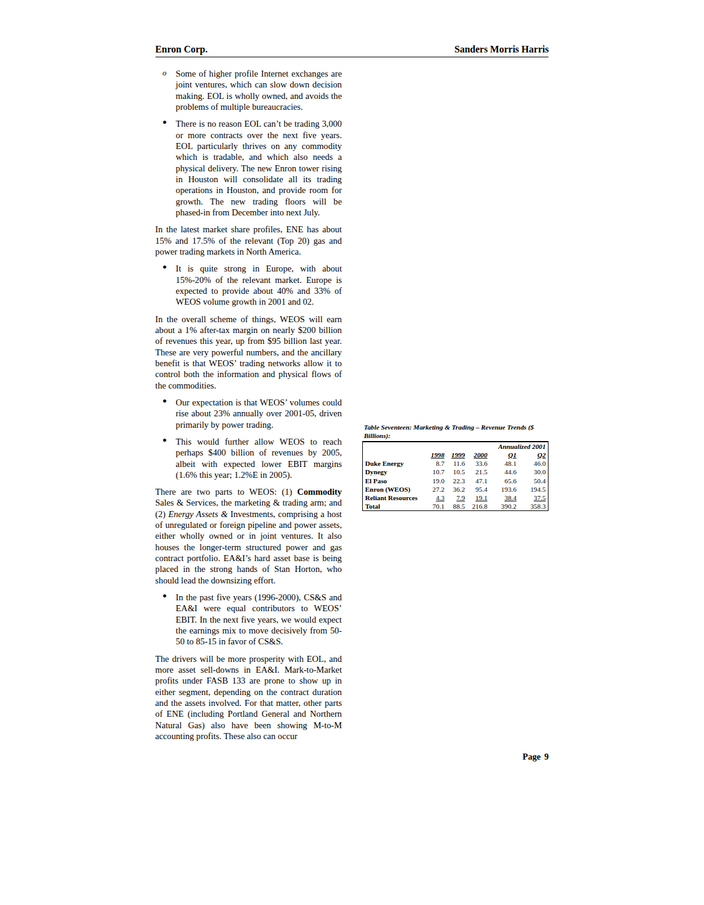Enron Corp.
Sanders Morris Harris
Some of higher profile Internet exchanges are joint ventures, which can slow down decision making. EOL is wholly owned, and avoids the problems of multiple bureaucracies.
There is no reason EOL can’t be trading 3,000 or more contracts over the next five years. EOL particularly thrives on any commodity which is tradable, and which also needs a physical delivery. The new Enron tower rising in Houston will consolidate all its trading operations in Houston, and provide room for growth. The new trading floors will be phased-in from December into next July.
In the latest market share profiles, ENE has about 15% and 17.5% of the relevant (Top 20) gas and power trading markets in North America.
It is quite strong in Europe, with about 15%-20% of the relevant market. Europe is expected to provide about 40% and 33% of WEOS volume growth in 2001 and 02.
In the overall scheme of things, WEOS will earn about a 1% after-tax margin on nearly $200 billion of revenues this year, up from $95 billion last year. These are very powerful numbers, and the ancillary benefit is that WEOS’ trading networks allow it to control both the information and physical flows of the commodities.
Our expectation is that WEOS’ volumes could rise about 23% annually over 2001-05, driven primarily by power trading.
This would further allow WEOS to reach perhaps $400 billion of revenues by 2005, albeit with expected lower EBIT margins (1.6% this year; 1.2%E in 2005).
There are two parts to WEOS: (1) Commodity Sales & Services, the marketing & trading arm; and (2) Energy Assets & Investments, comprising a host of unregulated or foreign pipeline and power assets, either wholly owned or in joint ventures. It also houses the longer-term structured power and gas contract portfolio. EA&I’s hard asset base is being placed in the strong hands of Stan Horton, who should lead the downsizing effort.
In the past five years (1996-2000), CS&S and EA&I were equal contributors to WEOS’ EBIT. In the next five years, we would expect the earnings mix to move decisively from 50-50 to 85-15 in favor of CS&S.
The drivers will be more prosperity with EOL, and more asset sell-downs in EA&I. Mark-to-Market profits under FASB 133 are prone to show up in either segment, depending on the contract duration and the assets involved. For that matter, other parts of ENE (including Portland General and Northern Natural Gas) also have been showing M-to-M accounting profits. These also can occur
Table Seventeen: Marketing & Trading – Revenue Trends ($ Billions):
| | | | | Annualized 2001 |
| --- | --- | --- | --- | --- |
| | 1998 | 1999 | 2000 | Q1 | Q2 |
| Duke Energy | 8.7 | 11.6 | 33.6 | 48.1 | 46.0 |
| Dynegy | 10.7 | 10.5 | 21.5 | 44.6 | 30.0 |
| El Paso | 19.0 | 22.3 | 47.1 | 65.6 | 50.4 |
| Enron (WEOS) | 27.2 | 36.2 | 95.4 | 193.6 | 194.5 |
| Reliant Resources | 4.3 | 7.9 | 19.1 | 38.4 | 37.5 |
| Total | 70.1 | 88.5 | 216.8 | 390.2 | 358.3 |
Page9